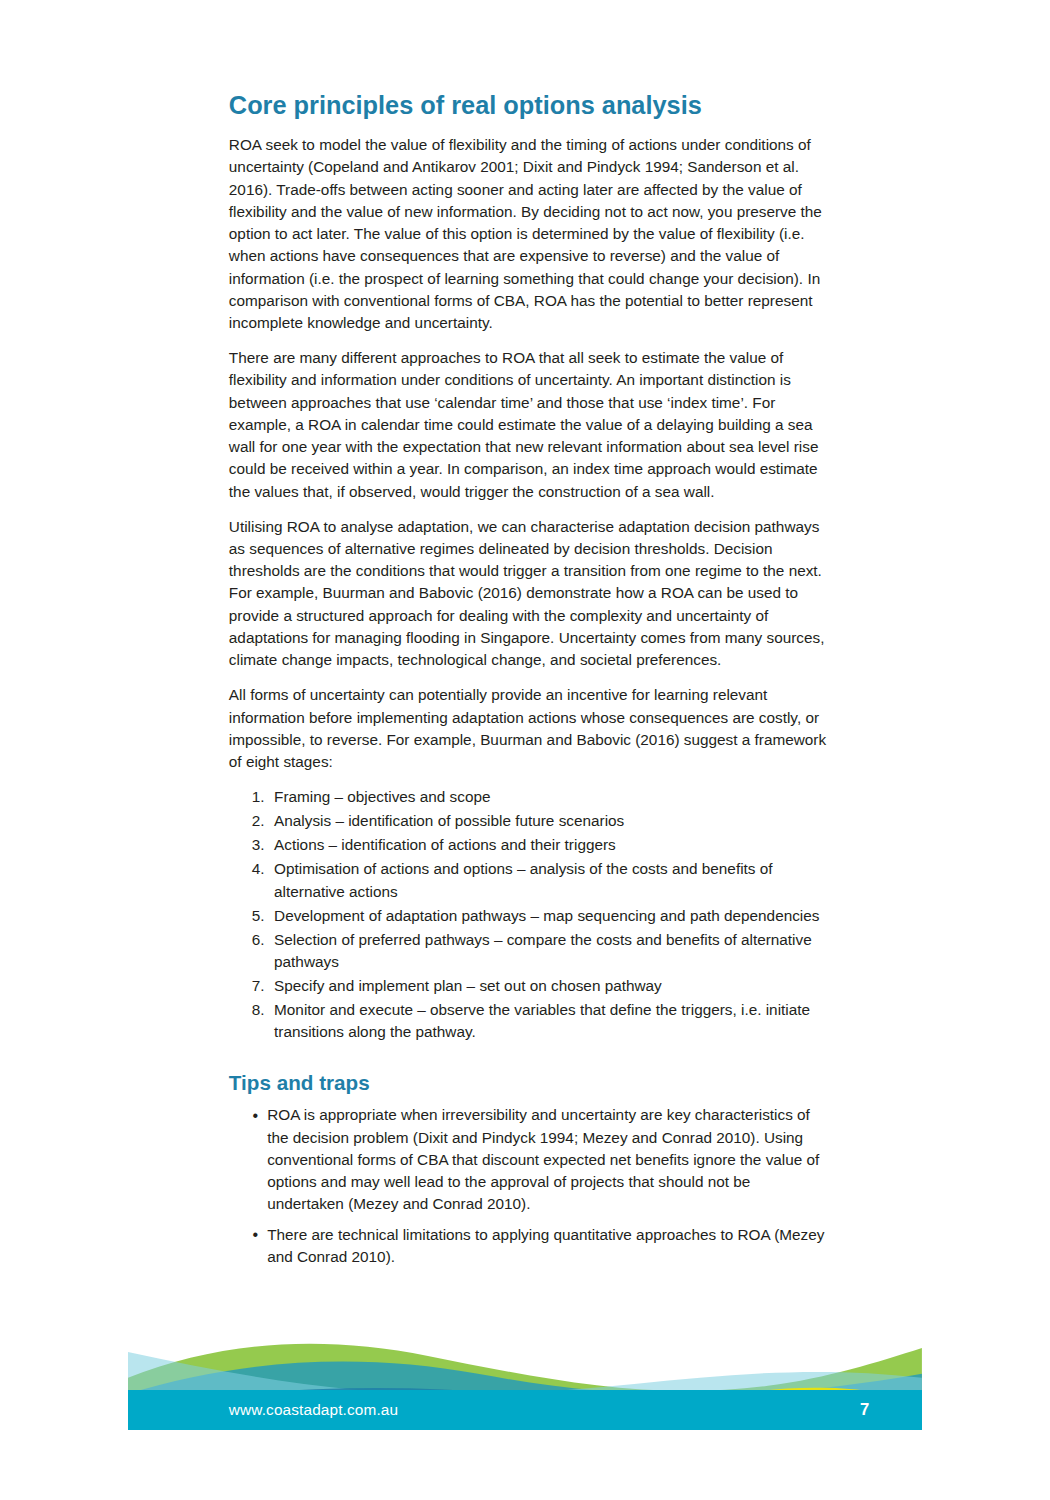Core principles of real options analysis
ROA seek to model the value of flexibility and the timing of actions under conditions of uncertainty (Copeland and Antikarov 2001; Dixit and Pindyck 1994; Sanderson et al. 2016). Trade-offs between acting sooner and acting later are affected by the value of flexibility and the value of new information. By deciding not to act now, you preserve the option to act later. The value of this option is determined by the value of flexibility (i.e. when actions have consequences that are expensive to reverse) and the value of information (i.e. the prospect of learning something that could change your decision). In comparison with conventional forms of CBA, ROA has the potential to better represent incomplete knowledge and uncertainty.
There are many different approaches to ROA that all seek to estimate the value of flexibility and information under conditions of uncertainty. An important distinction is between approaches that use ‘calendar time’ and those that use ‘index time’. For example, a ROA in calendar time could estimate the value of a delaying building a sea wall for one year with the expectation that new relevant information about sea level rise could be received within a year. In comparison, an index time approach would estimate the values that, if observed, would trigger the construction of a sea wall.
Utilising ROA to analyse adaptation, we can characterise adaptation decision pathways as sequences of alternative regimes delineated by decision thresholds. Decision thresholds are the conditions that would trigger a transition from one regime to the next. For example, Buurman and Babovic (2016) demonstrate how a ROA can be used to provide a structured approach for dealing with the complexity and uncertainty of adaptations for managing flooding in Singapore. Uncertainty comes from many sources, climate change impacts, technological change, and societal preferences.
All forms of uncertainty can potentially provide an incentive for learning relevant information before implementing adaptation actions whose consequences are costly, or impossible, to reverse. For example, Buurman and Babovic (2016) suggest a framework of eight stages:
Framing – objectives and scope
Analysis – identification of possible future scenarios
Actions – identification of actions and their triggers
Optimisation of actions and options – analysis of the costs and benefits of alternative actions
Development of adaptation pathways – map sequencing and path dependencies
Selection of preferred pathways – compare the costs and benefits of alternative pathways
Specify and implement plan – set out on chosen pathway
Monitor and execute – observe the variables that define the triggers, i.e. initiate transitions along the pathway.
Tips and traps
ROA is appropriate when irreversibility and uncertainty are key characteristics of the decision problem (Dixit and Pindyck 1994; Mezey and Conrad 2010). Using conventional forms of CBA that discount expected net benefits ignore the value of options and may well lead to the approval of projects that should not be undertaken (Mezey and Conrad 2010).
There are technical limitations to applying quantitative approaches to ROA (Mezey and Conrad 2010).
www.coastadapt.com.au 7